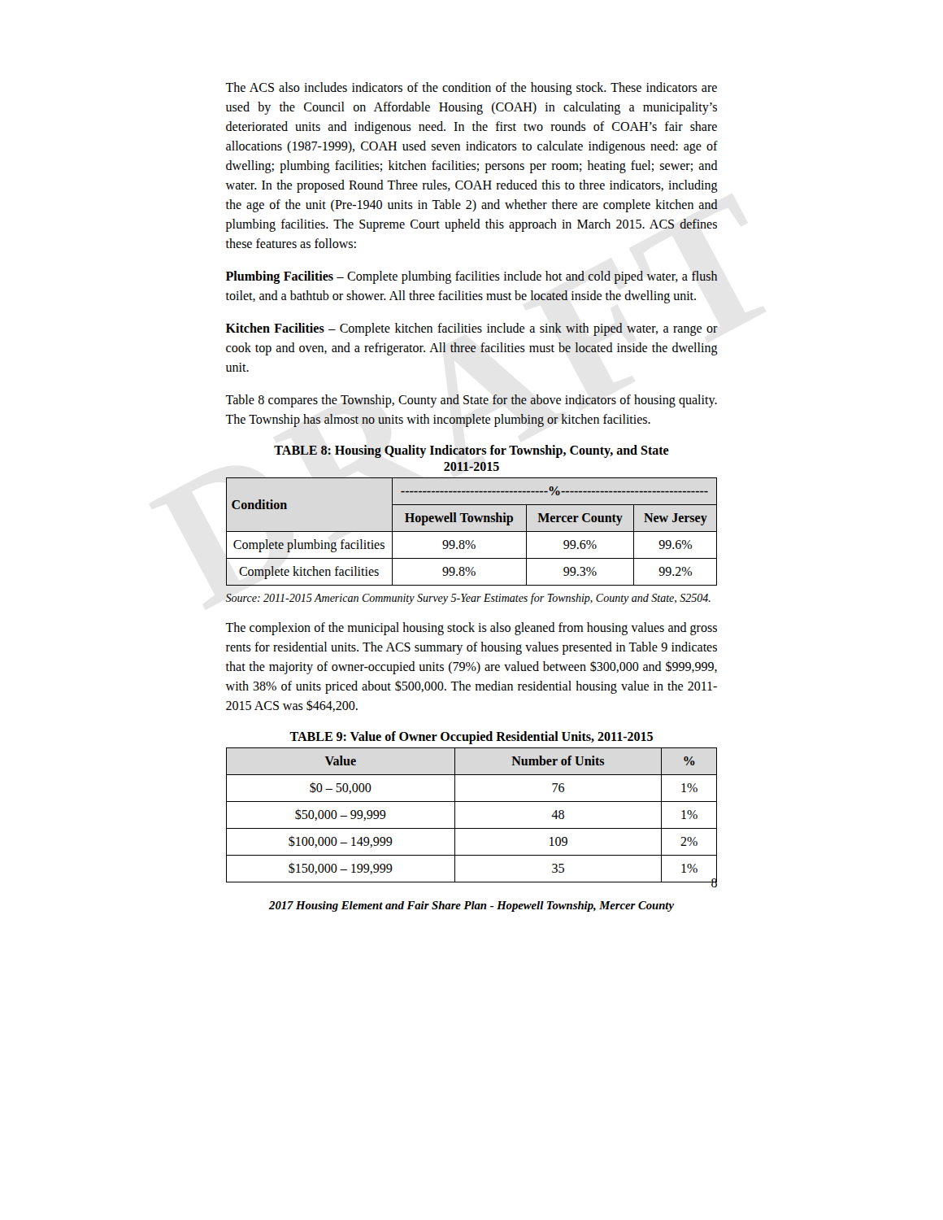DRAFT
The ACS also includes indicators of the condition of the housing stock. These indicators are used by the Council on Affordable Housing (COAH) in calculating a municipality’s deteriorated units and indigenous need. In the first two rounds of COAH’s fair share allocations (1987-1999), COAH used seven indicators to calculate indigenous need: age of dwelling; plumbing facilities; kitchen facilities; persons per room; heating fuel; sewer; and water. In the proposed Round Three rules, COAH reduced this to three indicators, including the age of the unit (Pre-1940 units in Table 2) and whether there are complete kitchen and plumbing facilities. The Supreme Court upheld this approach in March 2015. ACS defines these features as follows:
Plumbing Facilities – Complete plumbing facilities include hot and cold piped water, a flush toilet, and a bathtub or shower. All three facilities must be located inside the dwelling unit.
Kitchen Facilities – Complete kitchen facilities include a sink with piped water, a range or cook top and oven, and a refrigerator. All three facilities must be located inside the dwelling unit.
Table 8 compares the Township, County and State for the above indicators of housing quality. The Township has almost no units with incomplete plumbing or kitchen facilities.
TABLE 8: Housing Quality Indicators for Township, County, and State
2011-2015
| Condition | ----------------------------------%---------------------------------- |
| Hopewell Township | Mercer County | New Jersey |
| Complete plumbing facilities | 99.8% | 99.6% | 99.6% |
| Complete kitchen facilities | 99.8% | 99.3% | 99.2% |
Source: 2011-2015 American Community Survey 5-Year Estimates for Township, County and State, S2504.
The complexion of the municipal housing stock is also gleaned from housing values and gross rents for residential units. The ACS summary of housing values presented in Table 9 indicates that the majority of owner-occupied units (79%) are valued between $300,000 and $999,999, with 38% of units priced about $500,000. The median residential housing value in the 2011-2015 ACS was $464,200.
TABLE 9: Value of Owner Occupied Residential Units, 2011-2015
| Value | Number of Units | % |
| $0 – 50,000 | 76 | 1% |
| $50,000 – 99,999 | 48 | 1% |
| $100,000 – 149,999 | 109 | 2% |
| $150,000 – 199,999 | 35 | 1% |
8
2017 Housing Element and Fair Share Plan - Hopewell Township, Mercer County